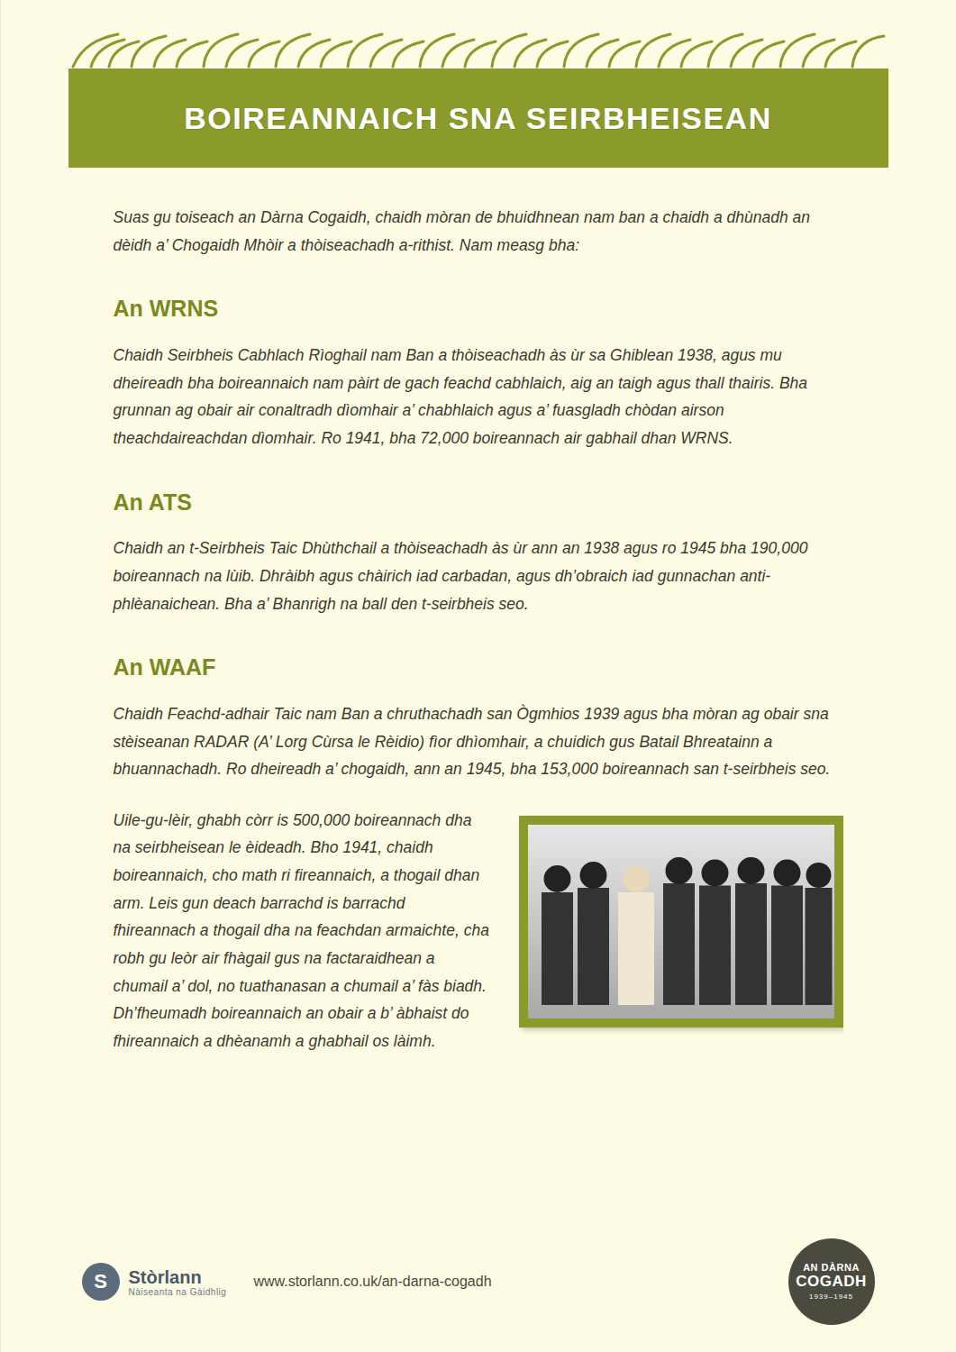Boireannaich sna Seirbheisean
Suas gu toiseach an Dàrna Cogaidh, chaidh mòran de bhuidhnean nam ban a chaidh a dhùnadh an dèidh a’ Chogaidh Mhòir a thòiseachadh a-rithist. Nam measg bha:
An WRNS
Chaidh Seirbheis Cabhlach Rìoghail nam Ban a thòiseachadh às ùr sa Ghiblean 1938, agus mu dheireadh bha boireannaich nam pàirt de gach feachd cabhlaich, aig an taigh agus thall thairis. Bha grunnan ag obair air conaltradh dìomhair a’ chabhlaich agus a’ fuasgladh chòdan airson theachdaireachdan dìomhair. Ro 1941, bha 72,000 boireannach air gabhail dhan WRNS.
An ATS
Chaidh an t-Seirbheis Taic Dhùthchail a thòiseachadh às ùr ann an 1938 agus ro 1945 bha 190,000 boireannach na lùib. Dhràibh agus chàirich iad carbadan, agus dh’obraich iad gunnachan anti-phlèanaichean. Bha a’ Bhanrigh na ball den t-seirbheis seo.
An WAAF
Chaidh Feachd-adhair Taic nam Ban a chruthachadh san Ògmhios 1939 agus bha mòran ag obair sna stèiseanan RADAR (A’ Lorg Cùrsa le Rèidio) fìor dhìomhair, a chuidich gus Batail Bhreatainn a bhuannachadh. Ro dheireadh a’ chogaidh, ann an 1945, bha 153,000 boireannach san t-seirbheis seo.
Uile-gu-lèir, ghabh còrr is 500,000 boireannach dha na seirbheisean le èideadh. Bho 1941, chaidh boireannaich, cho math ri fireannaich, a thogail dhan arm. Leis gun deach barrachd is barrachd fhireannach a thogail dha na feachdan armaichte, cha robh gu leòr air fhàgail gus na factaraidhean a chumail a’ dol, no tuathanasan a chumail a’ fàs biadh. Dh’fheumadh boireannaich an obair a b’ àbhaist do fhireannaich a dhèanamh a ghabhail os làimh.
S
Stòrlann
Nàiseanta na Gàidhlig
www.storlann.co.uk/an-darna-cogadh
AN DÀRNA
COGADH
1939–1945